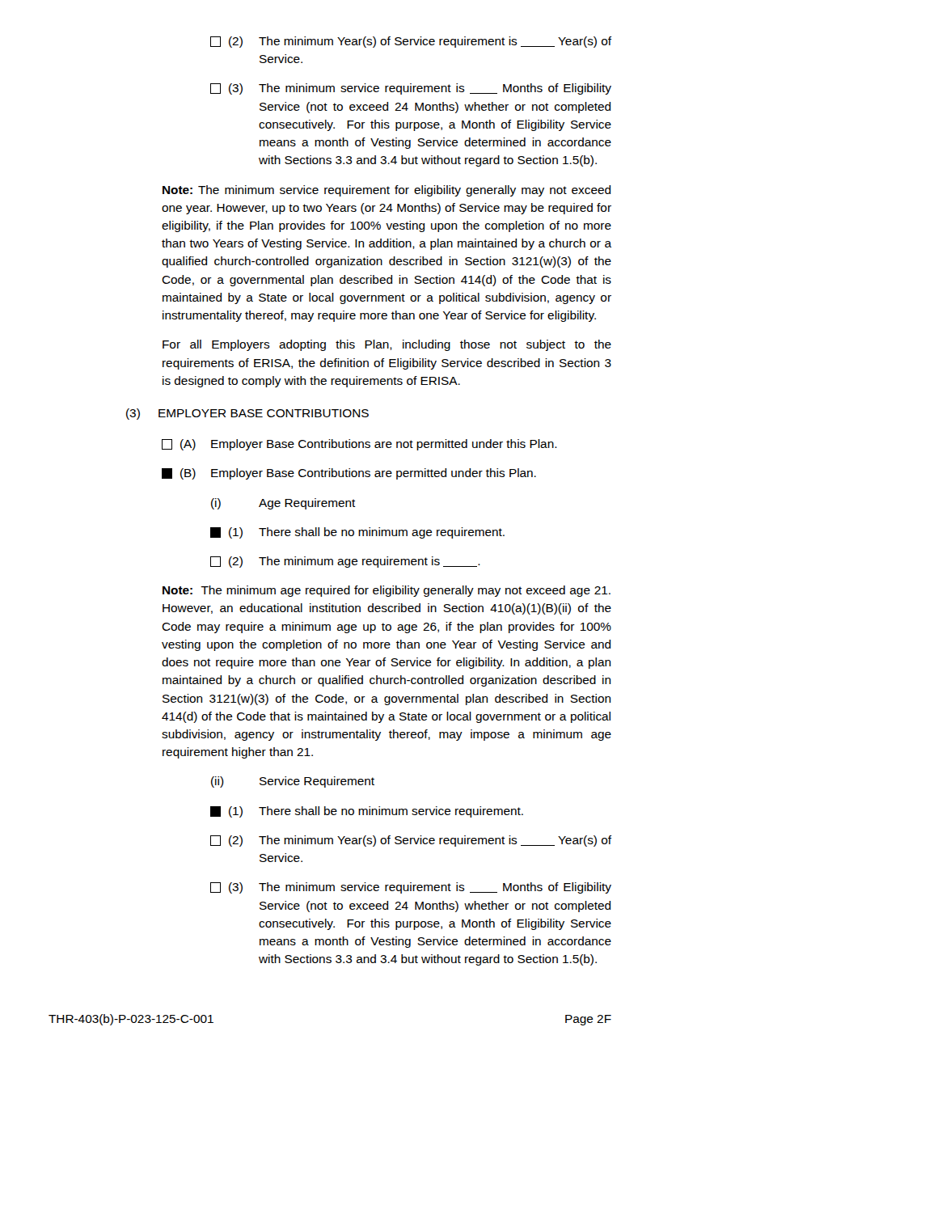(2) The minimum Year(s) of Service requirement is Year(s) of Service.
(3) The minimum service requirement is Months of Eligibility Service (not to exceed 24 Months) whether or not completed consecutively. For this purpose, a Month of Eligibility Service means a month of Vesting Service determined in accordance with Sections 3.3 and 3.4 but without regard to Section 1.5(b).
Note: The minimum service requirement for eligibility generally may not exceed one year. However, up to two Years (or 24 Months) of Service may be required for eligibility, if the Plan provides for 100% vesting upon the completion of no more than two Years of Vesting Service. In addition, a plan maintained by a church or a qualified church-controlled organization described in Section 3121(w)(3) of the Code, or a governmental plan described in Section 414(d) of the Code that is maintained by a State or local government or a political subdivision, agency or instrumentality thereof, may require more than one Year of Service for eligibility.
For all Employers adopting this Plan, including those not subject to the requirements of ERISA, the definition of Eligibility Service described in Section 3 is designed to comply with the requirements of ERISA.
(3) EMPLOYER BASE CONTRIBUTIONS
(A) Employer Base Contributions are not permitted under this Plan.
(B) Employer Base Contributions are permitted under this Plan.
(i) Age Requirement
(1) There shall be no minimum age requirement.
(2) The minimum age requirement is .
Note: The minimum age required for eligibility generally may not exceed age 21. However, an educational institution described in Section 410(a)(1)(B)(ii) of the Code may require a minimum age up to age 26, if the plan provides for 100% vesting upon the completion of no more than one Year of Vesting Service and does not require more than one Year of Service for eligibility. In addition, a plan maintained by a church or qualified church-controlled organization described in Section 3121(w)(3) of the Code, or a governmental plan described in Section 414(d) of the Code that is maintained by a State or local government or a political subdivision, agency or instrumentality thereof, may impose a minimum age requirement higher than 21.
(ii) Service Requirement
(1) There shall be no minimum service requirement.
(2) The minimum Year(s) of Service requirement is Year(s) of Service.
(3) The minimum service requirement is Months of Eligibility Service (not to exceed 24 Months) whether or not completed consecutively. For this purpose, a Month of Eligibility Service means a month of Vesting Service determined in accordance with Sections 3.3 and 3.4 but without regard to Section 1.5(b).
THR-403(b)-P-023-125-C-001
Page 2F